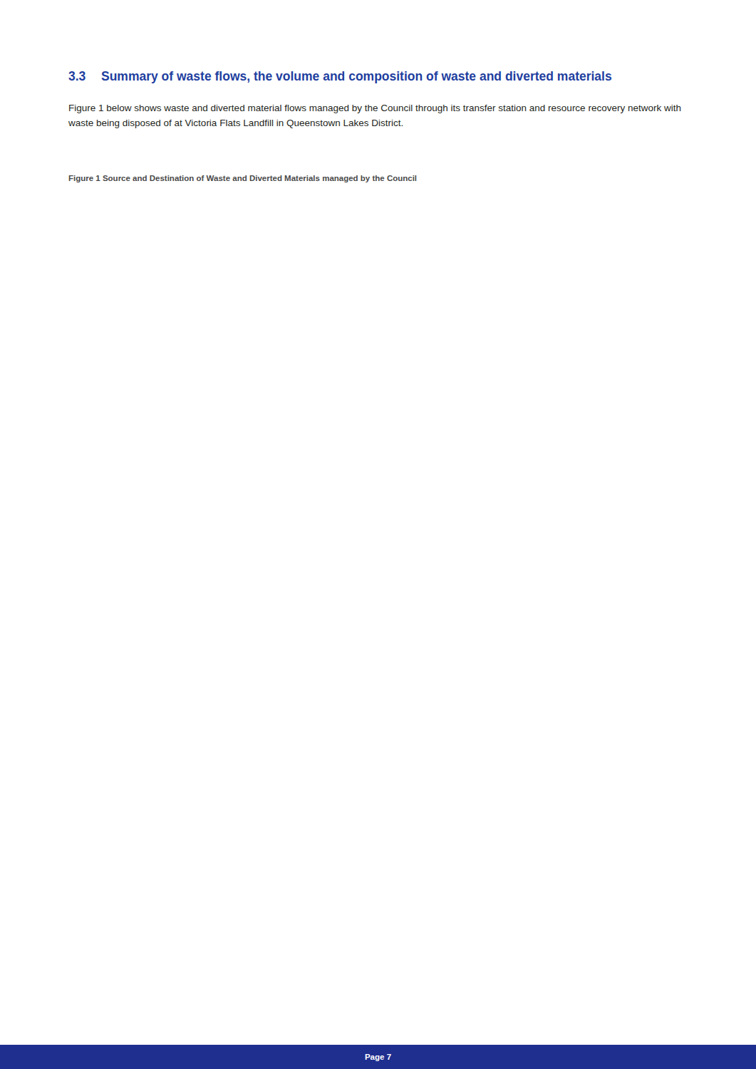3.3 Summary of waste flows, the volume and composition of waste and diverted materials
Figure 1 below shows waste and diverted material flows managed by the Council through its transfer station and resource recovery network with waste being disposed of at Victoria Flats Landfill in Queenstown Lakes District.
Figure 1 Source and Destination of Waste and Diverted Materials managed by the Council
Page 7